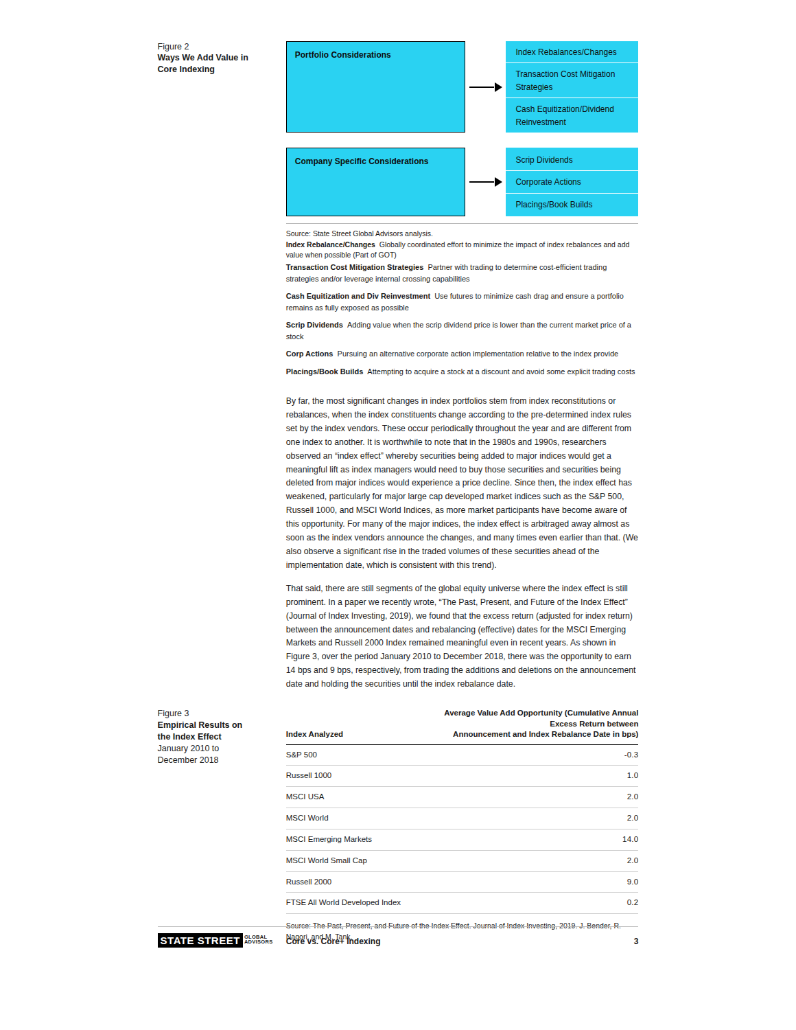Figure 2 Ways We Add Value in Core Indexing
Portfolio Considerations
Index Rebalances/Changes
Transaction Cost Mitigation Strategies
Cash Equitization/Dividend Reinvestment
Company Specific Considerations
Scrip Dividends
Corporate Actions
Placings/Book Builds
Source: State Street Global Advisors analysis.
Index Rebalance/Changes Globally coordinated effort to minimize the impact of index rebalances and add value when possible (Part of GOT)
Transaction Cost Mitigation Strategies Partner with trading to determine cost-efficient trading strategies and/or leverage internal crossing capabilities
Cash Equitization and Div Reinvestment Use futures to minimize cash drag and ensure a portfolio remains as fully exposed as possible
Scrip Dividends Adding value when the scrip dividend price is lower than the current market price of a stock
Corp Actions Pursuing an alternative corporate action implementation relative to the index provide
Placings/Book Builds Attempting to acquire a stock at a discount and avoid some explicit trading costs
By far, the most significant changes in index portfolios stem from index reconstitutions or rebalances, when the index constituents change according to the pre-determined index rules set by the index vendors. These occur periodically throughout the year and are different from one index to another. It is worthwhile to note that in the 1980s and 1990s, researchers observed an “index effect” whereby securities being added to major indices would get a meaningful lift as index managers would need to buy those securities and securities being deleted from major indices would experience a price decline. Since then, the index effect has weakened, particularly for major large cap developed market indices such as the S&P 500, Russell 1000, and MSCI World Indices, as more market participants have become aware of this opportunity. For many of the major indices, the index effect is arbitraged away almost as soon as the index vendors announce the changes, and many times even earlier than that. (We also observe a significant rise in the traded volumes of these securities ahead of the implementation date, which is consistent with this trend).
That said, there are still segments of the global equity universe where the index effect is still prominent. In a paper we recently wrote, “The Past, Present, and Future of the Index Effect” (Journal of Index Investing, 2019), we found that the excess return (adjusted for index return) between the announcement dates and rebalancing (effective) dates for the MSCI Emerging Markets and Russell 2000 Index remained meaningful even in recent years. As shown in Figure 3, over the period January 2010 to December 2018, there was the opportunity to earn 14 bps and 9 bps, respectively, from trading the additions and deletions on the announcement date and holding the securities until the index rebalance date.
Figure 3 Empirical Results on the Index Effect January 2010 to December 2018
| Index Analyzed | Average Value Add Opportunity (Cumulative Annual Excess Return between Announcement and Index Rebalance Date in bps) |
| --- | --- |
| S&P 500 | -0.3 |
| Russell 1000 | 1.0 |
| MSCI USA | 2.0 |
| MSCI World | 2.0 |
| MSCI Emerging Markets | 14.0 |
| MSCI World Small Cap | 2.0 |
| Russell 2000 | 9.0 |
| FTSE All World Developed Index | 0.2 |
Source: The Past, Present, and Future of the Index Effect. Journal of Index Investing, 2019. J. Bender, R. Nagori, and M. Tank.
STATE STREET GLOBAL
ADVISORS
Core vs. Core+ Indexing
3